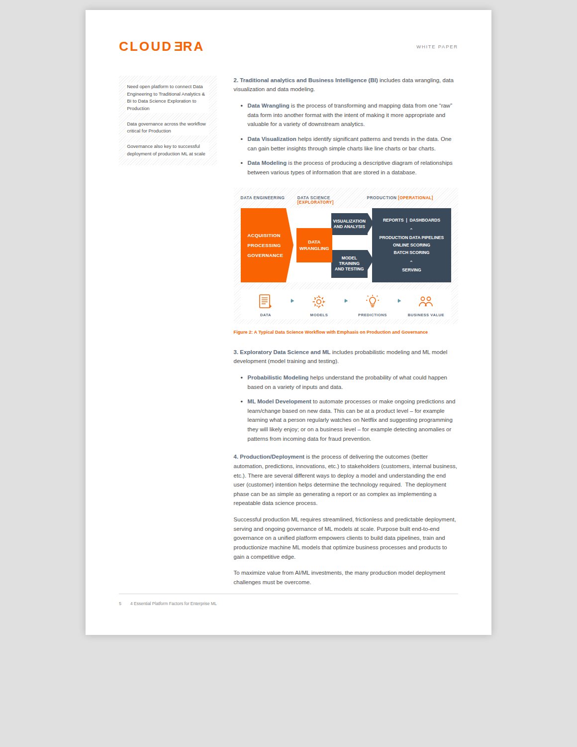CLOUDERA
White Paper
Need open platform to connect Data Engineering to Traditional Analytics & BI to Data Science Exploration to Production
Data governance across the workflow critical for Production
Governance also key to successful deployment of production ML at scale
2. Traditional analytics and Business Intelligence (BI) includes data wrangling, data visualization and data modeling.
Data Wrangling is the process of transforming and mapping data from one “raw” data form into another format with the intent of making it more appropriate and valuable for a variety of downstream analytics.
Data Visualization helps identify significant patterns and trends in the data. One can gain better insights through simple charts like line charts or bar charts.
Data Modeling is the process of producing a descriptive diagram of relationships between various types of information that are stored in a database.
DATA ENGINEERING
DATA SCIENCE [EXPLORATORY]
PRODUCTION [OPERATIONAL]
ACQUISITION
PROCESSING
GOVERNANCE
DATA
WRANGLING
VISUALIZATION
AND ANALYSIS
MODEL TRAINING
AND TESTING
REPORTS | DASHBOARDS
⌃
PRODUCTION DATA PIPELINES
ONLINE SCORING
BATCH SCORING
⌃
SERVING
DATA
MODELS
PREDICTIONS
BUSINESS VALUE
Figure 2: A Typical Data Science Workflow with Emphasis on Production and Governance
3. Exploratory Data Science and ML includes probabilistic modeling and ML model development (model training and testing).
Probabilistic Modeling helps understand the probability of what could happen based on a variety of inputs and data.
ML Model Development to automate processes or make ongoing predictions and learn/change based on new data. This can be at a product level – for example learning what a person regularly watches on Netflix and suggesting programming they will likely enjoy; or on a business level – for example detecting anomalies or patterns from incoming data for fraud prevention.
4. Production/Deployment is the process of delivering the outcomes (better automation, predictions, innovations, etc.) to stakeholders (customers, internal business, etc.). There are several different ways to deploy a model and understanding the end user (customer) intention helps determine the technology required. The deployment phase can be as simple as generating a report or as complex as implementing a repeatable data science process.
Successful production ML requires streamlined, frictionless and predictable deployment, serving and ongoing governance of ML models at scale. Purpose built end-to-end governance on a unified platform empowers clients to build data pipelines, train and productionize machine ML models that optimize business processes and products to gain a competitive edge.
To maximize value from AI/ML investments, the many production model deployment challenges must be overcome.
54 Essential Platform Factors for Enterprise ML